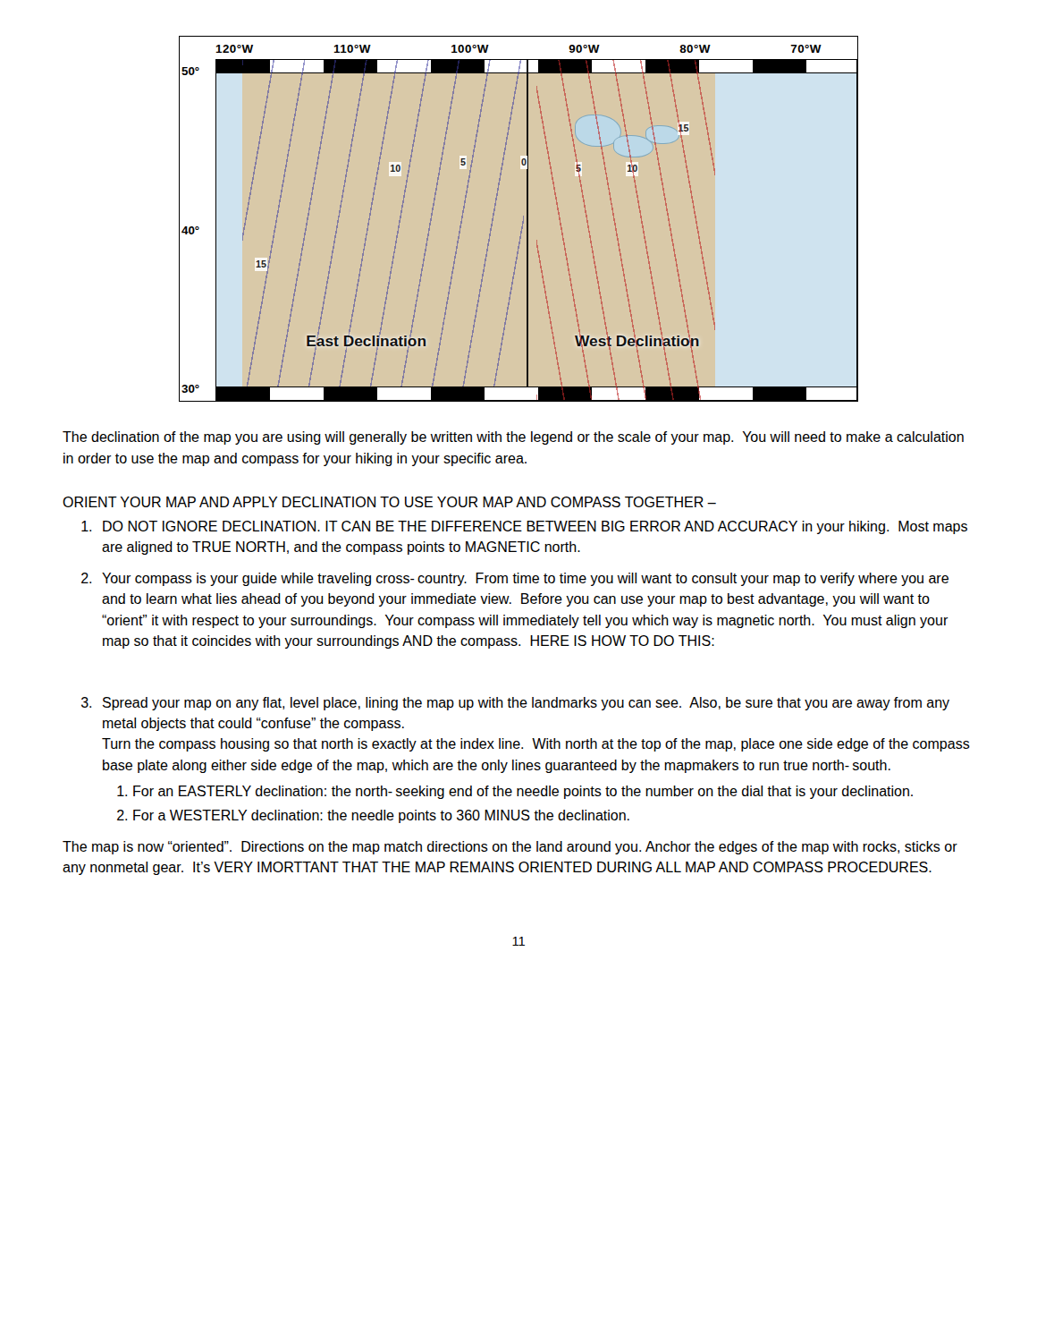120°W 110°W 100°W 90°W 80°W 70°W
50° 40° 30°
10
5
0
5
10
15
15
East Declination
West Declination
The declination of the map you are using will generally be written with the legend or the scale of your map. You will need to make a calculation in order to use the map and compass for your hiking in your specific area.
ORIENT YOUR MAP AND APPLY DECLINATION TO USE YOUR MAP AND COMPASS TOGETHER –
DO NOT IGNORE DECLINATION. IT CAN BE THE DIFFERENCE BETWEEN BIG ERROR AND ACCURACY in your hiking. Most maps are aligned to TRUE NORTH, and the compass points to MAGNETIC north.
Your compass is your guide while traveling cross- country. From time to time you will want to consult your map to verify where you are and to learn what lies ahead of you beyond your immediate view. Before you can use your map to best advantage, you will want to “orient” it with respect to your surroundings. Your compass will immediately tell you which way is magnetic north. You must align your map so that it coincides with your surroundings AND the compass. HERE IS HOW TO DO THIS:
Spread your map on any flat, level place, lining the map up with the landmarks you can see. Also, be sure that you are away from any metal objects that could “confuse” the compass.
Turn the compass housing so that north is exactly at the index line. With north at the top of the map, place one side edge of the compass base plate along either side edge of the map, which are the only lines guaranteed by the mapmakers to run true north- south.
For an EASTERLY declination: the north- seeking end of the needle points to the number on the dial that is your declination.
For a WESTERLY declination: the needle points to 360 MINUS the declination.
The map is now “oriented”. Directions on the map match directions on the land around you. Anchor the edges of the map with rocks, sticks or any nonmetal gear. It’s VERY IMORTTANT THAT THE MAP REMAINS ORIENTED DURING ALL MAP AND COMPASS PROCEDURES.
11